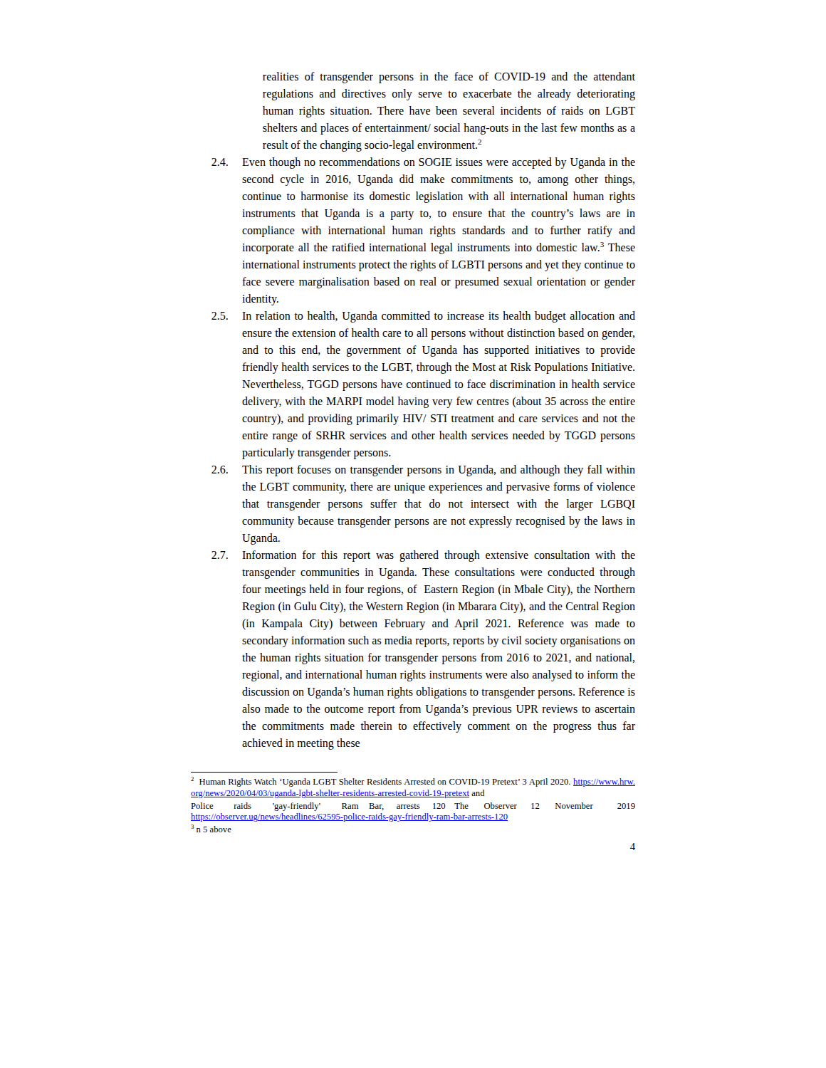realities of transgender persons in the face of COVID-19 and the attendant regulations and directives only serve to exacerbate the already deteriorating human rights situation. There have been several incidents of raids on LGBT shelters and places of entertainment/ social hang-outs in the last few months as a result of the changing socio-legal environment.2
2.4.
Even though no recommendations on SOGIE issues were accepted by Uganda in the second cycle in 2016, Uganda did make commitments to, among other things, continue to harmonise its domestic legislation with all international human rights instruments that Uganda is a party to, to ensure that the country’s laws are in compliance with international human rights standards and to further ratify and incorporate all the ratified international legal instruments into domestic law.3 These international instruments protect the rights of LGBTI persons and yet they continue to face severe marginalisation based on real or presumed sexual orientation or gender identity.
2.5.
In relation to health, Uganda committed to increase its health budget allocation and ensure the extension of health care to all persons without distinction based on gender, and to this end, the government of Uganda has supported initiatives to provide friendly health services to the LGBT, through the Most at Risk Populations Initiative. Nevertheless, TGGD persons have continued to face discrimination in health service delivery, with the MARPI model having very few centres (about 35 across the entire country), and providing primarily HIV/ STI treatment and care services and not the entire range of SRHR services and other health services needed by TGGD persons particularly transgender persons.
2.6.
This report focuses on transgender persons in Uganda, and although they fall within the LGBT community, there are unique experiences and pervasive forms of violence that transgender persons suffer that do not intersect with the larger LGBQI community because transgender persons are not expressly recognised by the laws in Uganda.
2.7.
Information for this report was gathered through extensive consultation with the transgender communities in Uganda. These consultations were conducted through four meetings held in four regions, of Eastern Region (in Mbale City), the Northern Region (in Gulu City), the Western Region (in Mbarara City), and the Central Region (in Kampala City) between February and April 2021. Reference was made to secondary information such as media reports, reports by civil society organisations on the human rights situation for transgender persons from 2016 to 2021, and national, regional, and international human rights instruments were also analysed to inform the discussion on Uganda’s human rights obligations to transgender persons. Reference is also made to the outcome report from Uganda’s previous UPR reviews to ascertain the commitments made therein to effectively comment on the progress thus far achieved in meeting these
2 Human Rights Watch ‘Uganda LGBT Shelter Residents Arrested on COVID-19 Pretext’ 3 April 2020. https://www.hrw.org/news/2020/04/03/uganda-lgbt-shelter-residents-arrested-covid-19-pretext and
| Police | raids | 'gay-friendly' | Ram | Bar, | arrests | 120 | The | Observer | 12 | November | 2019 |
https://observer.ug/news/headlines/62595-police-raids-gay-friendly-ram-bar-arrests-120
3 n 5 above
4